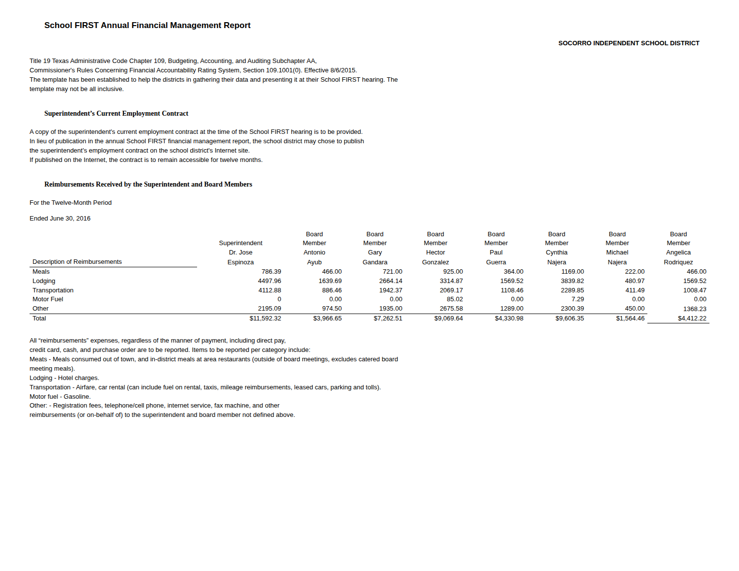School FIRST Annual Financial Management Report
SOCORRO INDEPENDENT SCHOOL DISTRICT
Title 19 Texas Administrative Code Chapter 109, Budgeting, Accounting, and Auditing Subchapter AA,
Commissioner's Rules Concerning Financial Accountability Rating System, Section 109.1001(0). Effective 8/6/2015.
The template has been established to help the districts in gathering their data and presenting it at their School FIRST hearing. The
template may not be all inclusive.
Superintendent’s Current Employment Contract
A copy of the superintendent's current employment contract at the time of the School FIRST hearing is to be provided.
In lieu of publication in the annual School FIRST financial management report, the school district may chose to publish
the superintendent's employment contract on the school district's Internet site.
If published on the Internet, the contract is to remain accessible for twelve months.
Reimbursements Received by the Superintendent and Board Members
For the Twelve-Month Period
Ended June 30, 2016
| | | Board | Board | Board | Board | Board | Board | Board |
| --- | --- | --- | --- | --- | --- | --- | --- | --- |
| | Superintendent | Member | Member | Member | Member | Member | Member | Member |
| | Dr. Jose | Antonio | Gary | Hector | Paul | Cynthia | Michael | Angelica |
| Description of Reimbursements | Espinoza | Ayub | Gandara | Gonzalez | Guerra | Najera | Najera | Rodriquez |
| Meals | 786.39 | 466.00 | 721.00 | 925.00 | 364.00 | 1169.00 | 222.00 | 466.00 |
| Lodging | 4497.96 | 1639.69 | 2664.14 | 3314.87 | 1569.52 | 3839.82 | 480.97 | 1569.52 |
| Transportation | 4112.88 | 886.46 | 1942.37 | 2069.17 | 1108.46 | 2289.85 | 411.49 | 1008.47 |
| Motor Fuel | 0 | 0.00 | 0.00 | 85.02 | 0.00 | 7.29 | 0.00 | 0.00 |
| Other | 2195.09 | 974.50 | 1935.00 | 2675.58 | 1289.00 | 2300.39 | 450.00 | 1368.23 |
| Total | $11,592.32 | $3,966.65 | $7,262.51 | $9,069.64 | $4,330.98 | $9,606.35 | $1,564.46 | $4,412.22 |
All “reimbursements” expenses, regardless of the manner of payment, including direct pay,
credit card, cash, and purchase order are to be reported. Items to be reported per category include:
Meats - Meals consumed out of town, and in-district meals at area restaurants (outside of board meetings, excludes catered board
meeting meals).
Lodging - Hotel charges.
Transportation - Airfare, car rental (can include fuel on rental, taxis, mileage reimbursements, leased cars, parking and tolls).
Motor fuel - Gasoline.
Other: - Registration fees, telephone/cell phone, internet service, fax machine, and other
reimbursements (or on-behalf of) to the superintendent and board member not defined above.